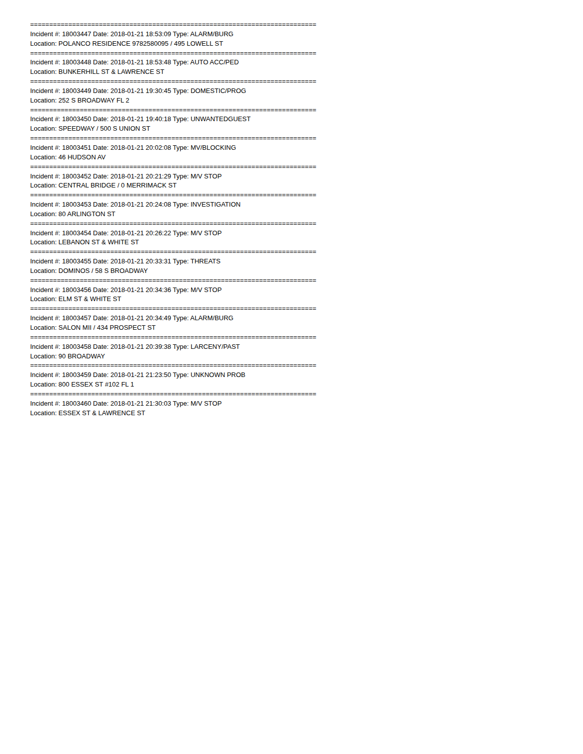===========================================================================
Incident #: 18003447 Date: 2018-01-21 18:53:09 Type: ALARM/BURG
Location: POLANCO RESIDENCE 9782580095 / 495 LOWELL ST
===========================================================================
Incident #: 18003448 Date: 2018-01-21 18:53:48 Type: AUTO ACC/PED
Location: BUNKERHILL ST & LAWRENCE ST
===========================================================================
Incident #: 18003449 Date: 2018-01-21 19:30:45 Type: DOMESTIC/PROG
Location: 252 S BROADWAY FL 2
===========================================================================
Incident #: 18003450 Date: 2018-01-21 19:40:18 Type: UNWANTEDGUEST
Location: SPEEDWAY / 500 S UNION ST
===========================================================================
Incident #: 18003451 Date: 2018-01-21 20:02:08 Type: MV/BLOCKING
Location: 46 HUDSON AV
===========================================================================
Incident #: 18003452 Date: 2018-01-21 20:21:29 Type: M/V STOP
Location: CENTRAL BRIDGE / 0 MERRIMACK ST
===========================================================================
Incident #: 18003453 Date: 2018-01-21 20:24:08 Type: INVESTIGATION
Location: 80 ARLINGTON ST
===========================================================================
Incident #: 18003454 Date: 2018-01-21 20:26:22 Type: M/V STOP
Location: LEBANON ST & WHITE ST
===========================================================================
Incident #: 18003455 Date: 2018-01-21 20:33:31 Type: THREATS
Location: DOMINOS / 58 S BROADWAY
===========================================================================
Incident #: 18003456 Date: 2018-01-21 20:34:36 Type: M/V STOP
Location: ELM ST & WHITE ST
===========================================================================
Incident #: 18003457 Date: 2018-01-21 20:34:49 Type: ALARM/BURG
Location: SALON MII / 434 PROSPECT ST
===========================================================================
Incident #: 18003458 Date: 2018-01-21 20:39:38 Type: LARCENY/PAST
Location: 90 BROADWAY
===========================================================================
Incident #: 18003459 Date: 2018-01-21 21:23:50 Type: UNKNOWN PROB
Location: 800 ESSEX ST #102 FL 1
===========================================================================
Incident #: 18003460 Date: 2018-01-21 21:30:03 Type: M/V STOP
Location: ESSEX ST & LAWRENCE ST